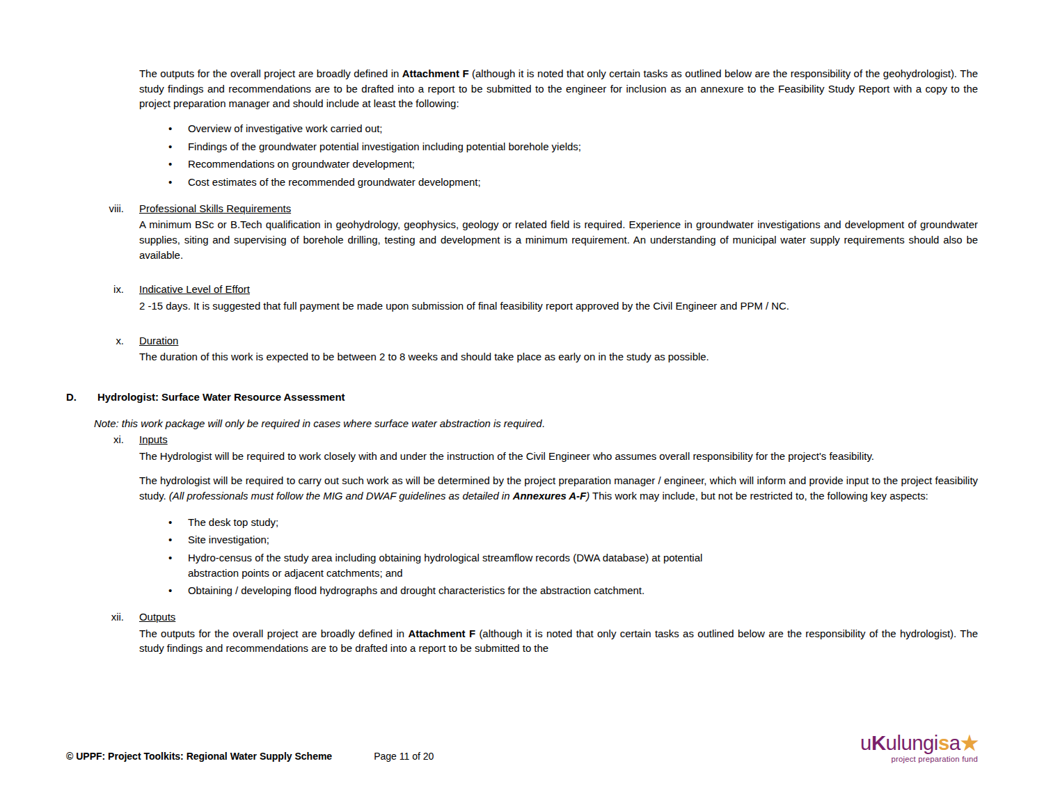The outputs for the overall project are broadly defined in Attachment F (although it is noted that only certain tasks as outlined below are the responsibility of the geohydrologist). The study findings and recommendations are to be drafted into a report to be submitted to the engineer for inclusion as an annexure to the Feasibility Study Report with a copy to the project preparation manager and should include at least the following:
Overview of investigative work carried out;
Findings of the groundwater potential investigation including potential borehole yields;
Recommendations on groundwater development;
Cost estimates of the recommended groundwater development;
viii.
Professional Skills Requirements
A minimum BSc or B.Tech qualification in geohydrology, geophysics, geology or related field is required. Experience in groundwater investigations and development of groundwater supplies, siting and supervising of borehole drilling, testing and development is a minimum requirement. An understanding of municipal water supply requirements should also be available.
ix.
Indicative Level of Effort
2 -15 days. It is suggested that full payment be made upon submission of final feasibility report approved by the Civil Engineer and PPM / NC.
x.
Duration
The duration of this work is expected to be between 2 to 8 weeks and should take place as early on in the study as possible.
D.
Hydrologist: Surface Water Resource Assessment
Note: this work package will only be required in cases where surface water abstraction is required.
xi.
Inputs
The Hydrologist will be required to work closely with and under the instruction of the Civil Engineer who assumes overall responsibility for the project's feasibility.
The hydrologist will be required to carry out such work as will be determined by the project preparation manager / engineer, which will inform and provide input to the project feasibility study. (All professionals must follow the MIG and DWAF guidelines as detailed in Annexures A-F) This work may include, but not be restricted to, the following key aspects:
The desk top study;
Site investigation;
Hydro-census of the study area including obtaining hydrological streamflow records (DWA database) at potential abstraction points or adjacent catchments; and
Obtaining / developing flood hydrographs and drought characteristics for the abstraction catchment.
xii.
Outputs
The outputs for the overall project are broadly defined in Attachment F (although it is noted that only certain tasks as outlined below are the responsibility of the hydrologist). The study findings and recommendations are to be drafted into a report to be submitted to the
© UPPF: Project Toolkits: Regional Water Supply Scheme Page 11 of 20
uKulungisa★
project preparation fund